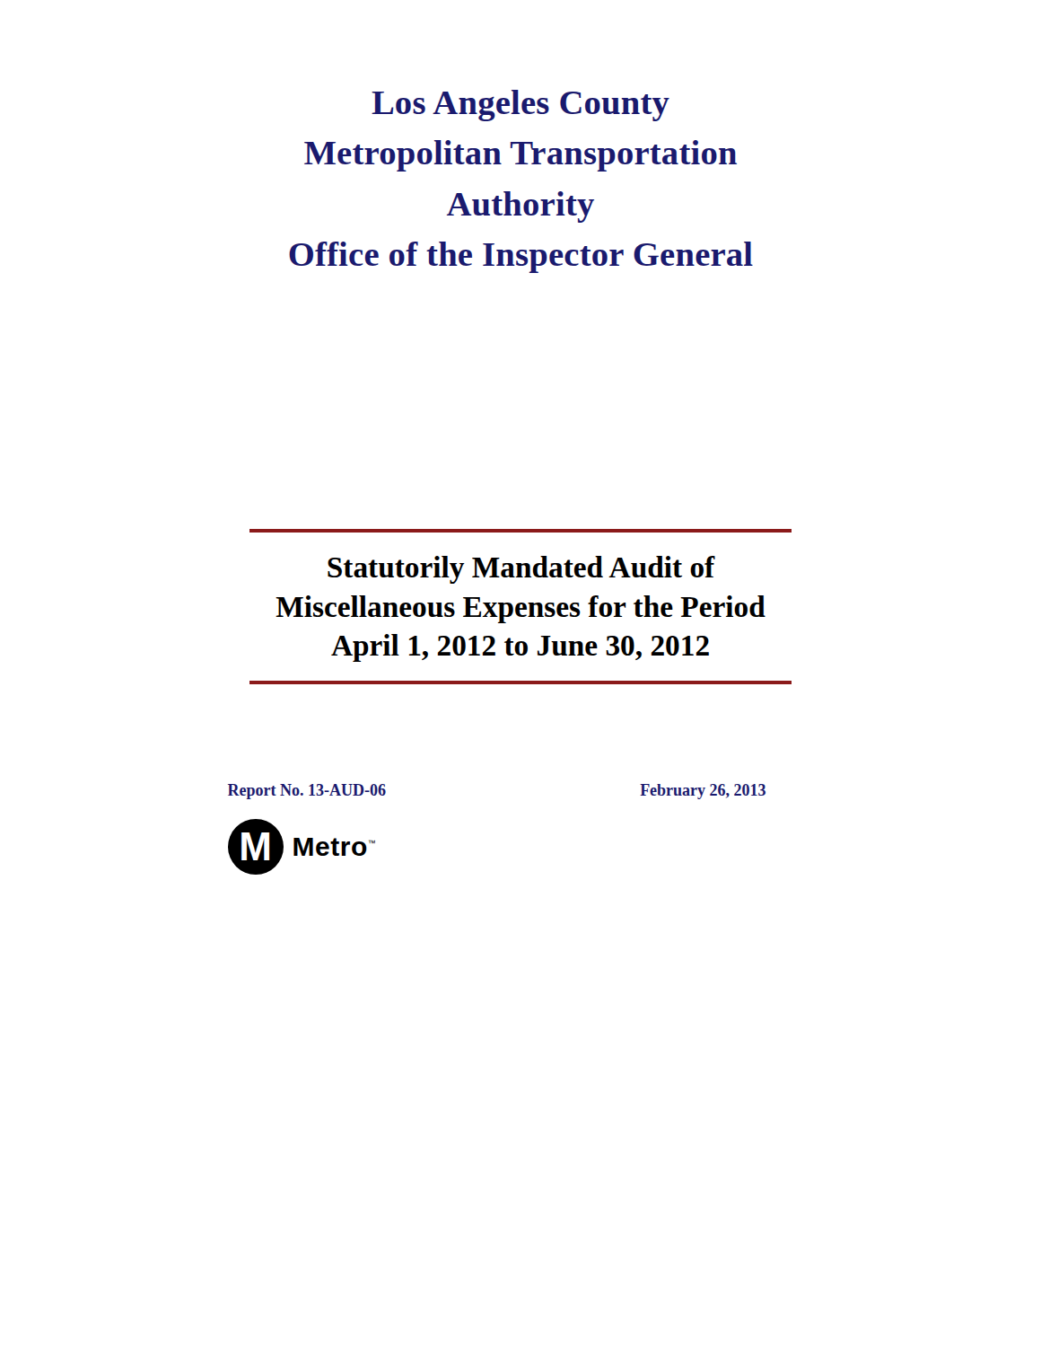Los Angeles County Metropolitan Transportation Authority Office of the Inspector General
Statutorily Mandated Audit of
Miscellaneous Expenses for the Period
April 1, 2012 to June 30, 2012
Report No. 13-AUD-06
February 26, 2013
M
Metro™